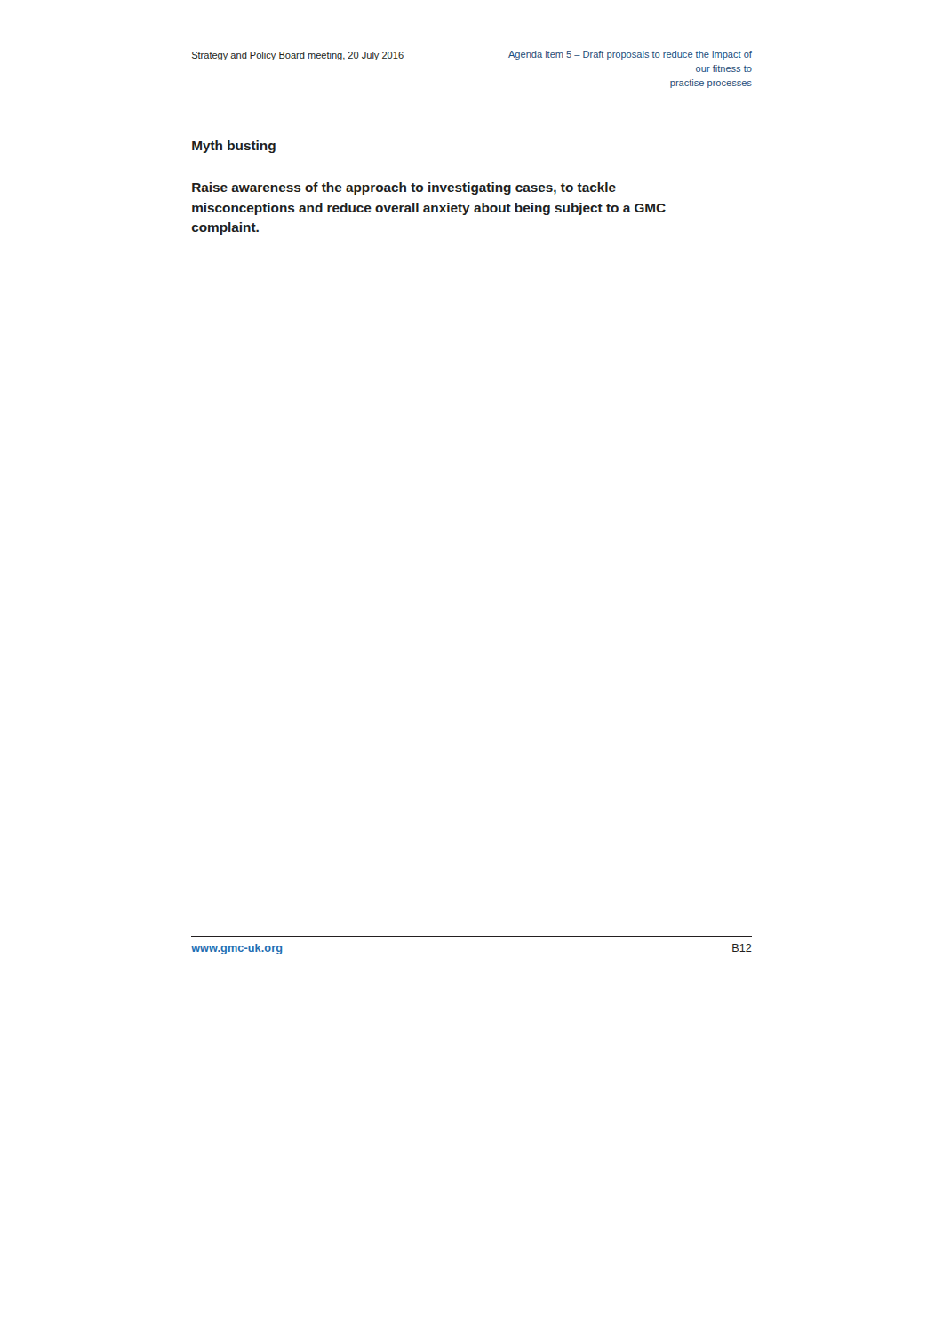Strategy and Policy Board meeting, 20 July 2016
Agenda item 5 – Draft proposals to reduce the impact of our fitness to practise processes
Myth busting
Raise awareness of the approach to investigating cases, to tackle misconceptions and reduce overall anxiety about being subject to a GMC complaint.
www.gmc-uk.org B12